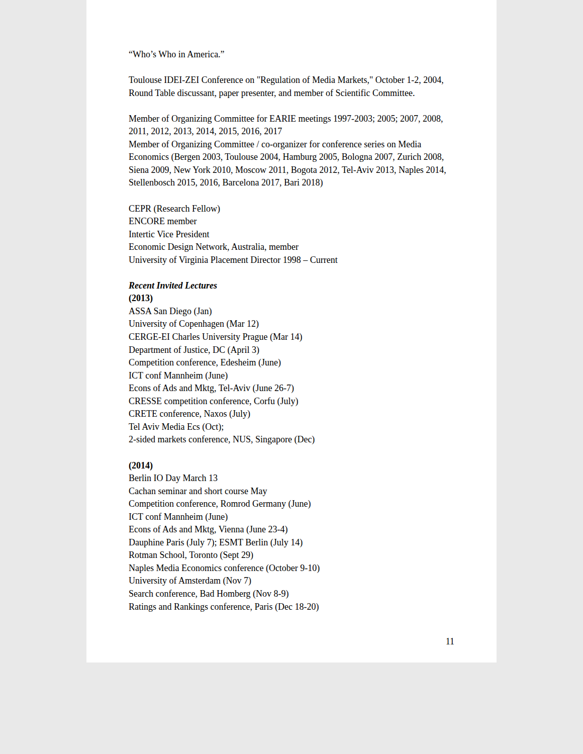“Who’s Who in America.”
Toulouse IDEI-ZEI Conference on "Regulation of Media Markets," October 1-2, 2004, Round Table discussant, paper presenter, and member of Scientific Committee.
Member of Organizing Committee for EARIE meetings 1997-2003; 2005; 2007, 2008, 2011, 2012, 2013, 2014, 2015, 2016, 2017
Member of Organizing Committee / co-organizer for conference series on Media Economics (Bergen 2003, Toulouse 2004, Hamburg 2005, Bologna 2007, Zurich 2008, Siena 2009, New York 2010, Moscow 2011, Bogota 2012, Tel-Aviv 2013, Naples 2014, Stellenbosch 2015, 2016, Barcelona 2017, Bari 2018)
CEPR (Research Fellow)
ENCORE member
Intertic Vice President
Economic Design Network, Australia, member
University of Virginia Placement Director 1998 – Current
Recent Invited Lectures
(2013)
ASSA San Diego (Jan)
University of Copenhagen (Mar 12)
CERGE-EI Charles University Prague (Mar 14)
Department of Justice, DC (April 3)
Competition conference, Edesheim (June)
ICT conf Mannheim (June)
Econs of Ads and Mktg, Tel-Aviv (June 26-7)
CRESSE competition conference, Corfu (July)
CRETE conference, Naxos (July)
Tel Aviv Media Ecs (Oct);
2-sided markets conference, NUS, Singapore (Dec)
(2014)
Berlin IO Day March 13
Cachan seminar and short course May
Competition conference, Romrod Germany (June)
ICT conf Mannheim (June)
Econs of Ads and Mktg, Vienna (June 23-4)
Dauphine Paris (July 7); ESMT Berlin (July 14)
Rotman School, Toronto (Sept 29)
Naples Media Economics conference (October 9-10)
University of Amsterdam (Nov 7)
Search conference, Bad Homberg (Nov 8-9)
Ratings and Rankings conference, Paris (Dec 18-20)
11